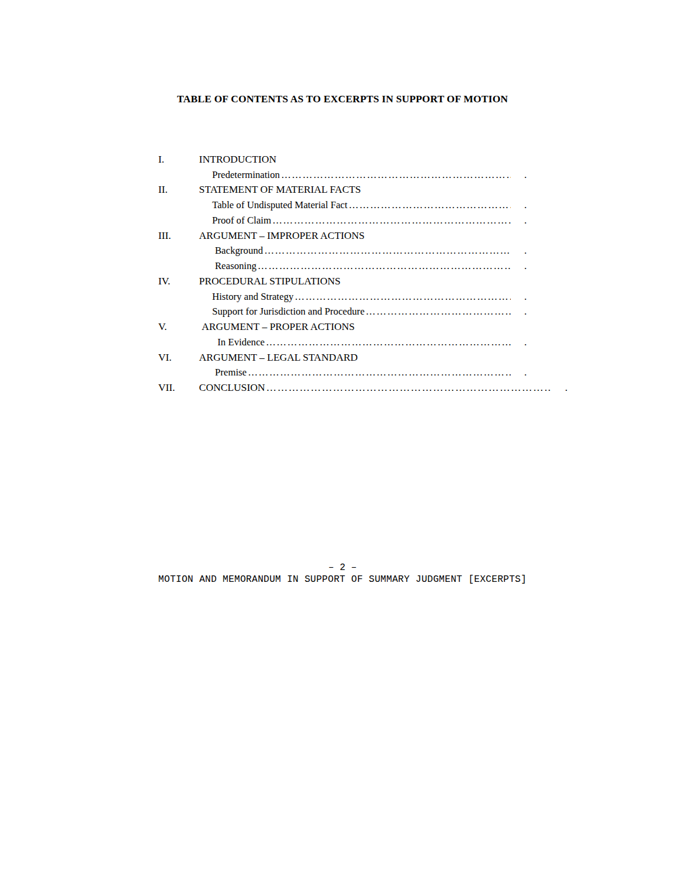TABLE OF CONTENTS AS TO EXCERPTS IN SUPPORT OF MOTION
I. INTRODUCTION
Predetermination ………………………………………………………………………….... .
II. STATEMENT OF MATERIAL FACTS
Table of Undisputed Material Fact …………………………………………………………... .
Proof of Claim …………………………………………………………………………... .
III. ARGUMENT – IMPROPER ACTIONS
Background ………………………………………………………………………….... .
Reasoning ……………………………………………………………………………..... .
IV. PROCEDURAL STIPULATIONS
History and Strategy …………………………………………………………………... .
Support for Jurisdiction and Procedure ……………………………………………….. .
V. ARGUMENT – PROPER ACTIONS
In Evidence ………………………………………………………………………… .
VI. ARGUMENT – LEGAL STANDARD
Premise ………………………………………………………………………………... .
VII. CONCLUSION ………………………………………………………………………….. .
– 2 –
MOTION AND MEMORANDUM IN SUPPORT OF SUMMARY JUDGMENT [EXCERPTS]